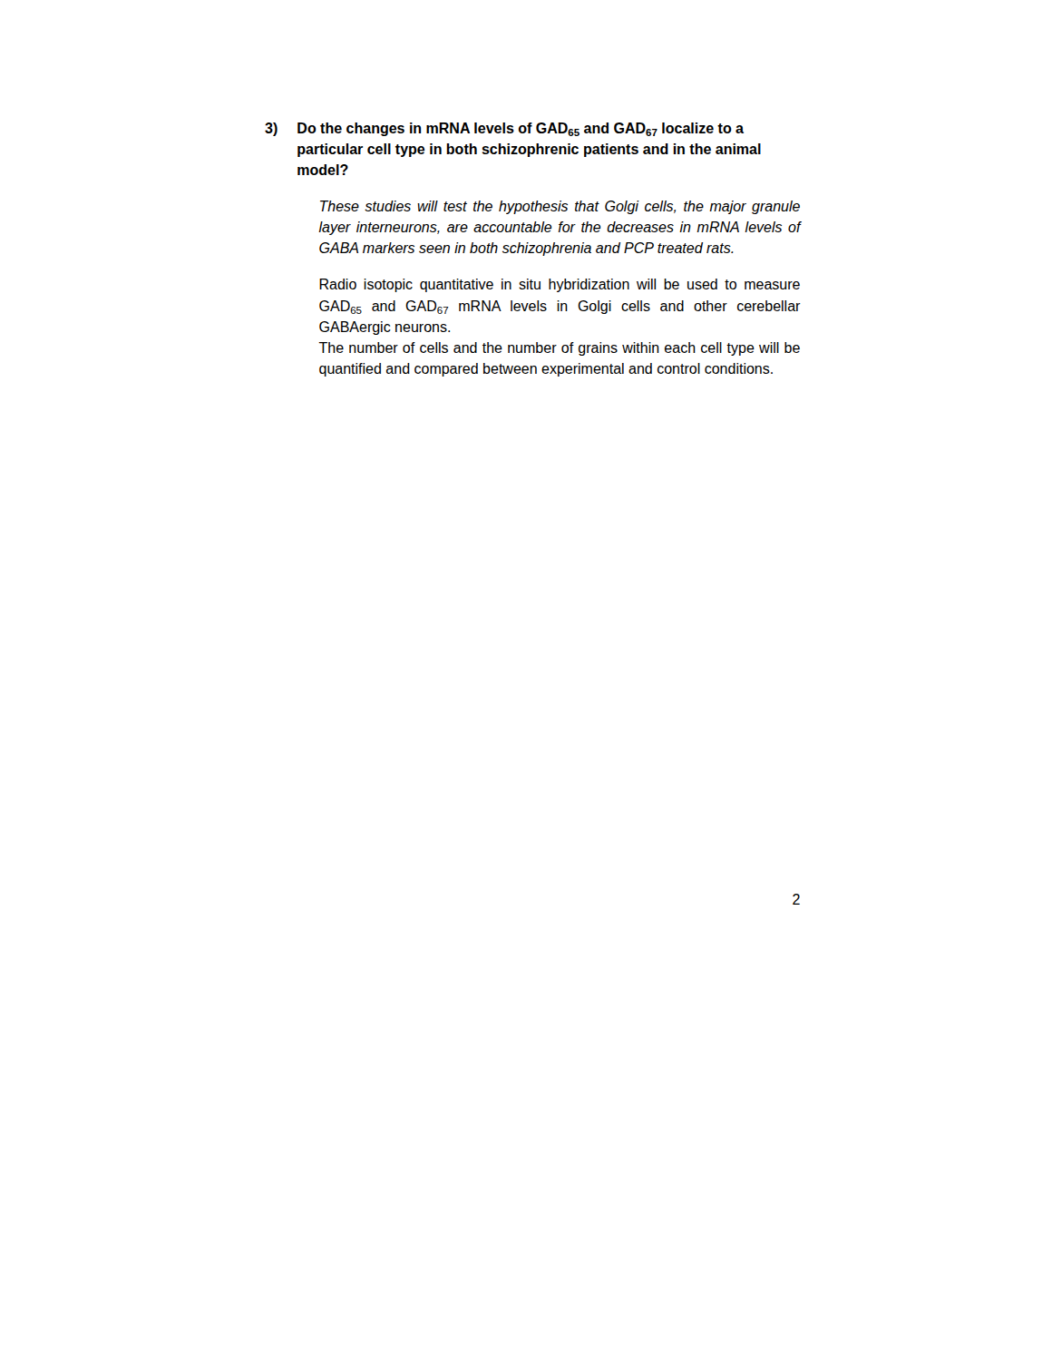3) Do the changes in mRNA levels of GAD65 and GAD67 localize to a particular cell type in both schizophrenic patients and in the animal model?
These studies will test the hypothesis that Golgi cells, the major granule layer interneurons, are accountable for the decreases in mRNA levels of GABA markers seen in both schizophrenia and PCP treated rats.
Radio isotopic quantitative in situ hybridization will be used to measure GAD65 and GAD67 mRNA levels in Golgi cells and other cerebellar GABAergic neurons.
The number of cells and the number of grains within each cell type will be quantified and compared between experimental and control conditions.
2